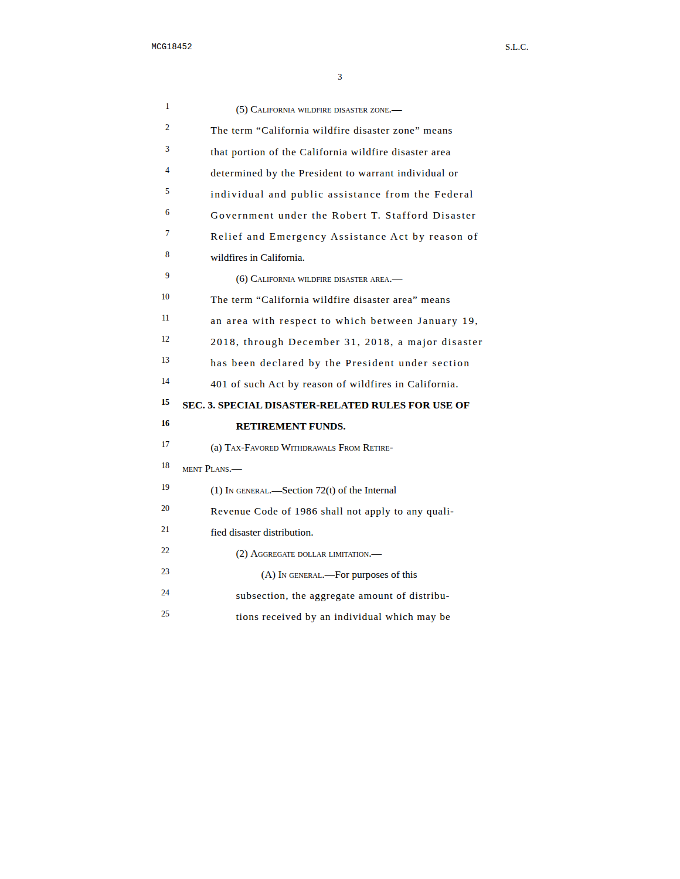MCG18452
S.L.C.
3
(5) California wildfire disaster zone.—
The term “California wildfire disaster zone” means
that portion of the California wildfire disaster area
determined by the President to warrant individual or
individual and public assistance from the Federal
Government under the Robert T. Stafford Disaster
Relief and Emergency Assistance Act by reason of
wildfires in California.
(6) California wildfire disaster area.—
The term “California wildfire disaster area” means
an area with respect to which between January 19,
2018, through December 31, 2018, a major disaster
has been declared by the President under section
401 of such Act by reason of wildfires in California.
SEC. 3. SPECIAL DISASTER-RELATED RULES FOR USE OF
RETIREMENT FUNDS.
(a) Tax-Favored Withdrawals From Retire-
ment Plans.—
(1) In general.—Section 72(t) of the Internal
Revenue Code of 1986 shall not apply to any quali-
fied disaster distribution.
(2) Aggregate dollar limitation.—
(A) In general.—For purposes of this
subsection, the aggregate amount of distribu-
tions received by an individual which may be